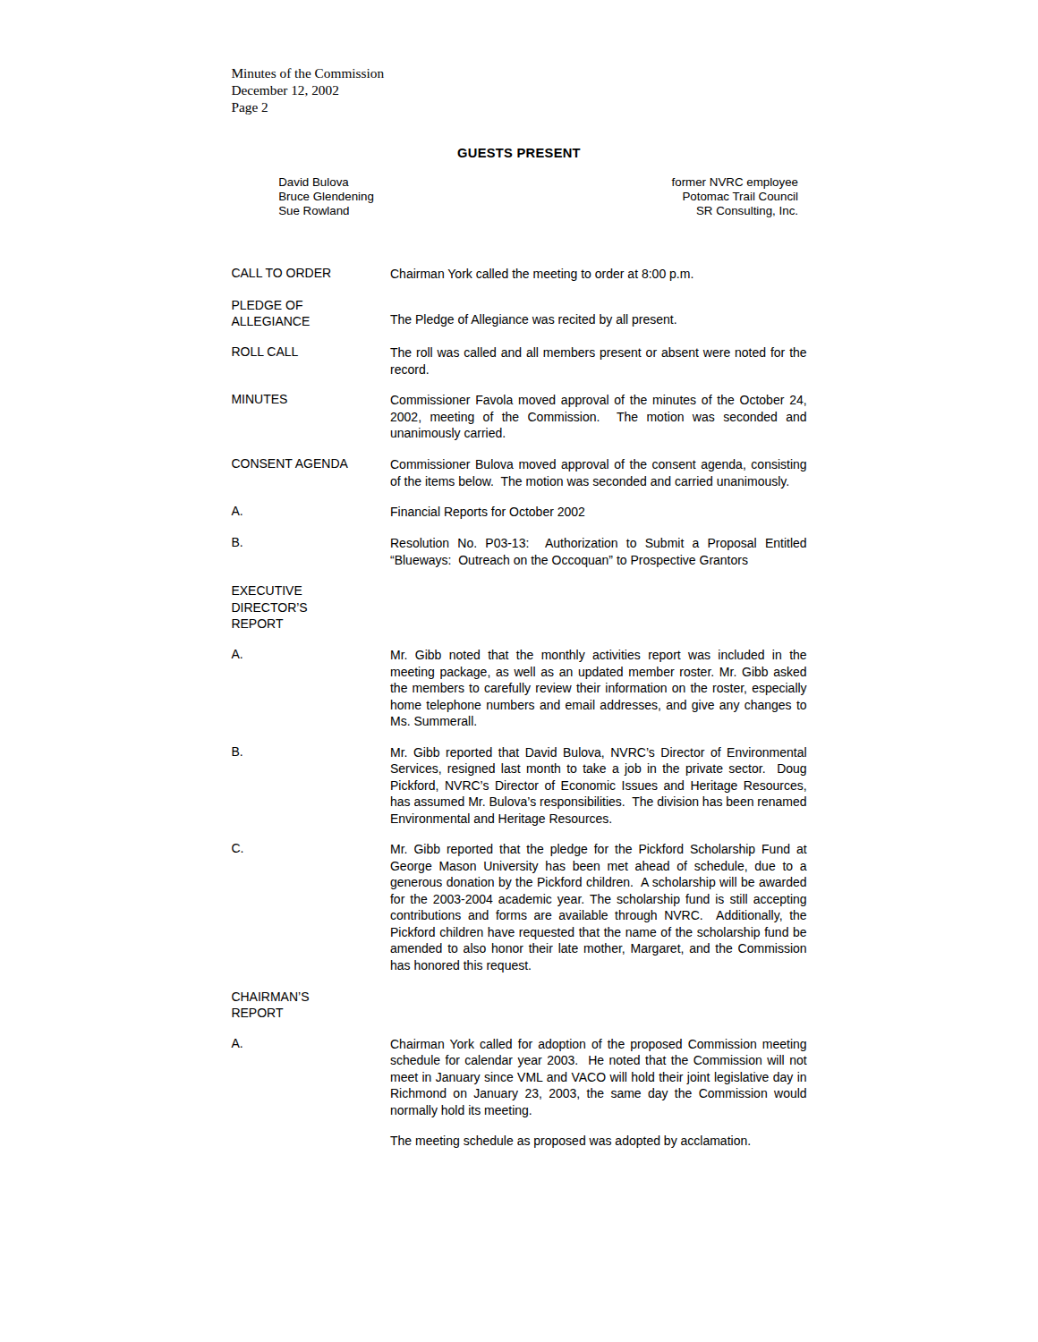Minutes of the Commission
December 12, 2002
Page 2
GUESTS PRESENT
| David Bulova | former NVRC employee |
| Bruce Glendening | Potomac Trail Council |
| Sue Rowland | SR Consulting, Inc. |
| CALL TO ORDER | Chairman York called the meeting to order at 8:00 p.m. |
| PLEDGE OF ALLEGIANCE | The Pledge of Allegiance was recited by all present. |
| ROLL CALL | The roll was called and all members present or absent were noted for the record. |
| MINUTES | Commissioner Favola moved approval of the minutes of the October 24, 2002, meeting of the Commission. The motion was seconded and unanimously carried. |
| CONSENT AGENDA | Commissioner Bulova moved approval of the consent agenda, consisting of the items below. The motion was seconded and carried unanimously. |
| A. | Financial Reports for October 2002 |
| B. | Resolution No. P03-13: Authorization to Submit a Proposal Entitled “Blueways: Outreach on the Occoquan” to Prospective Grantors |
| EXECUTIVE DIRECTOR’S REPORT | |
| A. | Mr. Gibb noted that the monthly activities report was included in the meeting package, as well as an updated member roster. Mr. Gibb asked the members to carefully review their information on the roster, especially home telephone numbers and email addresses, and give any changes to Ms. Summerall. |
| B. | Mr. Gibb reported that David Bulova, NVRC’s Director of Environmental Services, resigned last month to take a job in the private sector. Doug Pickford, NVRC’s Director of Economic Issues and Heritage Resources, has assumed Mr. Bulova’s responsibilities. The division has been renamed Environmental and Heritage Resources. |
| C. | Mr. Gibb reported that the pledge for the Pickford Scholarship Fund at George Mason University has been met ahead of schedule, due to a generous donation by the Pickford children. A scholarship will be awarded for the 2003-2004 academic year. The scholarship fund is still accepting contributions and forms are available through NVRC. Additionally, the Pickford children have requested that the name of the scholarship fund be amended to also honor their late mother, Margaret, and the Commission has honored this request. |
| CHAIRMAN’S REPORT | |
| A. | Chairman York called for adoption of the proposed Commission meeting schedule for calendar year 2003. He noted that the Commission will not meet in January since VML and VACO will hold their joint legislative day in Richmond on January 23, 2003, the same day the Commission would normally hold its meeting. The meeting schedule as proposed was adopted by acclamation. |